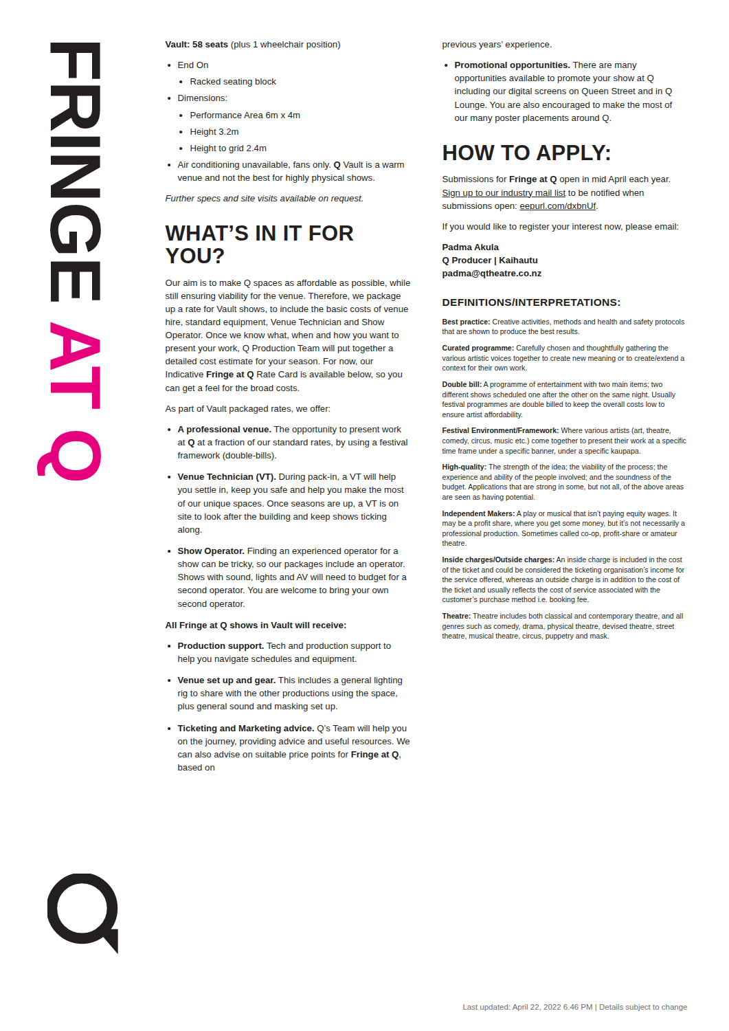Fringe at Q
Vault: 58 seats (plus 1 wheelchair position)
End On
Racked seating block
Dimensions:
Performance Area 6m x 4m
Height 3.2m
Height to grid 2.4m
Air conditioning unavailable, fans only. Q Vault is a warm venue and not the best for highly physical shows.
Further specs and site visits available on request.
What’s in it for you?
Our aim is to make Q spaces as affordable as possible, while still ensuring viability for the venue. Therefore, we package up a rate for Vault shows, to include the basic costs of venue hire, standard equipment, Venue Technician and Show Operator. Once we know what, when and how you want to present your work, Q Production Team will put together a detailed cost estimate for your season. For now, our Indicative Fringe at Q Rate Card is available below, so you can get a feel for the broad costs.
As part of Vault packaged rates, we offer:
A professional venue. The opportunity to present work at Q at a fraction of our standard rates, by using a festival framework (double-bills).
Venue Technician (VT). During pack-in, a VT will help you settle in, keep you safe and help you make the most of our unique spaces. Once seasons are up, a VT is on site to look after the building and keep shows ticking along.
Show Operator. Finding an experienced operator for a show can be tricky, so our packages include an operator. Shows with sound, lights and AV will need to budget for a second operator. You are welcome to bring your own second operator.
All Fringe at Q shows in Vault will receive:
Production support. Tech and production support to help you navigate schedules and equipment.
Venue set up and gear. This includes a general lighting rig to share with the other productions using the space, plus general sound and masking set up.
Ticketing and Marketing advice. Q’s Team will help you on the journey, providing advice and useful resources. We can also advise on suitable price points for Fringe at Q, based on
previous years’ experience.
Promotional opportunities. There are many opportunities available to promote your show at Q including our digital screens on Queen Street and in Q Lounge. You are also encouraged to make the most of our many poster placements around Q.
How to apply:
Submissions for Fringe at Q open in mid April each year. Sign up to our industry mail list to be notified when submissions open: eepurl.com/dxbnUf.
If you would like to register your interest now, please email:
Padma Akula
Q Producer | Kaihautu
padma@qtheatre.co.nz
Definitions/Interpretations:
Best practice: Creative activities, methods and health and safety protocols that are shown to produce the best results.
Curated programme: Carefully chosen and thoughtfully gathering the various artistic voices together to create new meaning or to create/extend a context for their own work.
Double bill: A programme of entertainment with two main items; two different shows scheduled one after the other on the same night. Usually festival programmes are double billed to keep the overall costs low to ensure artist affordability.
Festival Environment/Framework: Where various artists (art, theatre, comedy, circus, music etc.) come together to present their work at a specific time frame under a specific banner, under a specific kaupapa.
High-quality: The strength of the idea; the viability of the process; the experience and ability of the people involved; and the soundness of the budget. Applications that are strong in some, but not all, of the above areas are seen as having potential.
Independent Makers: A play or musical that isn’t paying equity wages. It may be a profit share, where you get some money, but it’s not necessarily a professional production. Sometimes called co-op, profit-share or amateur theatre.
Inside charges/Outside charges: An inside charge is included in the cost of the ticket and could be considered the ticketing organisation’s income for the service offered, whereas an outside charge is in addition to the cost of the ticket and usually reflects the cost of service associated with the customer’s purchase method i.e. booking fee.
Theatre: Theatre includes both classical and contemporary theatre, and all genres such as comedy, drama, physical theatre, devised theatre, street theatre, musical theatre, circus, puppetry and mask.
Last updated: April 22, 2022 6.46 PM | Details subject to change